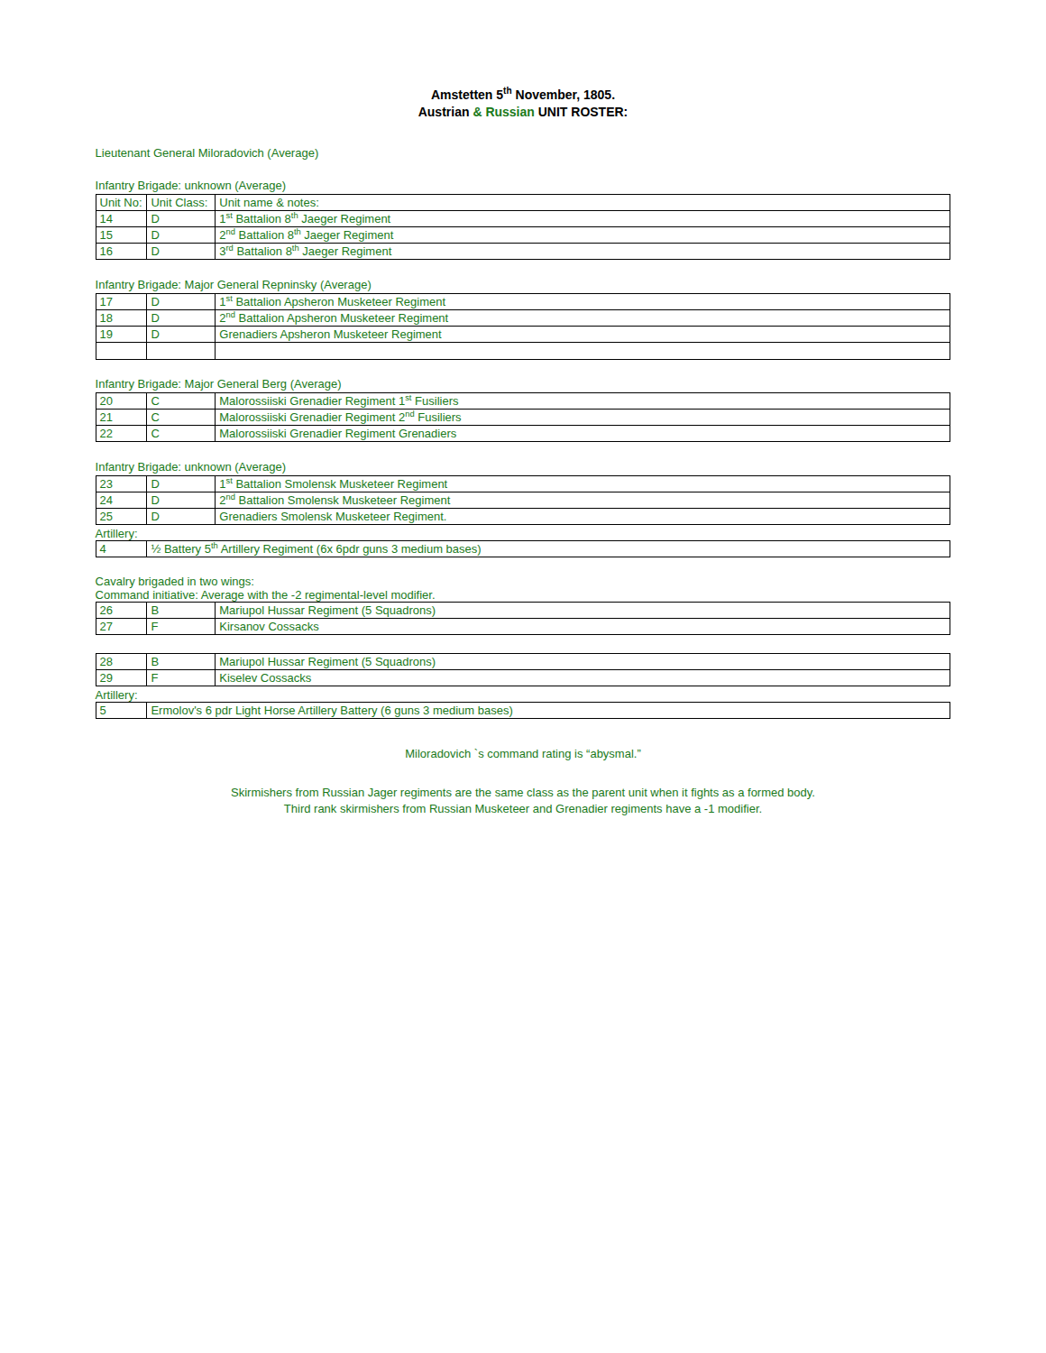Amstetten 5th November, 1805.
Austrian & Russian UNIT ROSTER:
Lieutenant General Miloradovich (Average)
Infantry Brigade: unknown (Average)
| Unit No: | Unit Class: | Unit name & notes: |
| 14 | D | 1 st Battalion 8 th Jaeger Regiment |
| 15 | D | 2 nd Battalion 8 th Jaeger Regiment |
| 16 | D | 3 rd Battalion 8 th Jaeger Regiment |
Infantry Brigade: Major General Repninsky (Average)
| 17 | D | 1 st Battalion Apsheron Musketeer Regiment |
| 18 | D | 2 nd Battalion Apsheron Musketeer Regiment |
| 19 | D | Grenadiers Apsheron Musketeer Regiment |
Infantry Brigade: Major General Berg (Average)
| 20 | C | Malorossiiski Grenadier Regiment 1 st Fusiliers |
| 21 | C | Malorossiiski Grenadier Regiment 2 nd Fusiliers |
| 22 | C | Malorossiiski Grenadier Regiment Grenadiers |
Infantry Brigade: unknown (Average)
| 23 | D | 1 st Battalion Smolensk Musketeer Regiment |
| 24 | D | 2 nd Battalion Smolensk Musketeer Regiment |
| 25 | D | Grenadiers Smolensk Musketeer Regiment. |
Artillery:
| 4 | ½ Battery 5 th Artillery Regiment (6x 6pdr guns 3 medium bases) |
Cavalry brigaded in two wings:
Command initiative: Average with the -2 regimental-level modifier.
| 26 | B | Mariupol Hussar Regiment (5 Squadrons) |
| 27 | F | Kirsanov Cossacks |
| 28 | B | Mariupol Hussar Regiment (5 Squadrons) |
| 29 | F | Kiselev Cossacks |
Artillery:
| 5 | Ermolov's 6 pdr Light Horse Artillery Battery (6 guns 3 medium bases) |
Miloradovich `s command rating is “abysmal.”
Skirmishers from Russian Jager regiments are the same class as the parent unit when it fights as a formed body.
Third rank skirmishers from Russian Musketeer and Grenadier regiments have a -1 modifier.